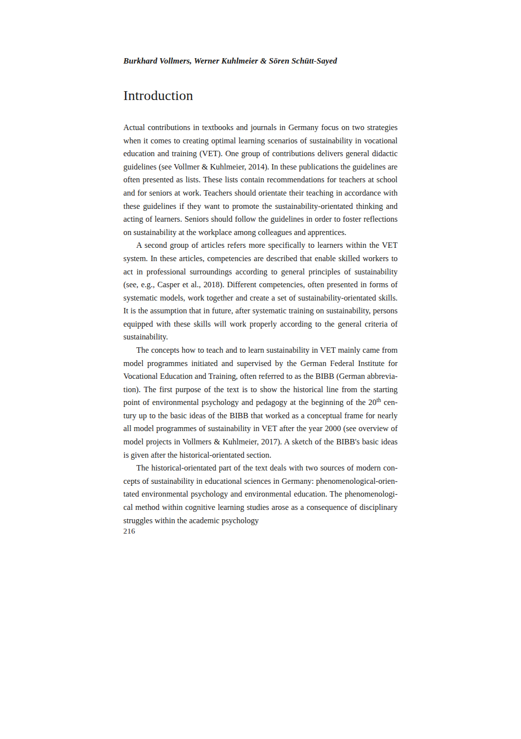Burkhard Vollmers, Werner Kuhlmeier & Sören Schütt-Sayed
Introduction
Actual contributions in textbooks and journals in Germany focus on two strategies when it comes to creating optimal learning scenarios of sustainability in vocational education and training (VET). One group of contributions delivers general didactic guidelines (see Vollmer & Kuhlmeier, 2014). In these publications the guidelines are often presented as lists. These lists contain recommendations for teachers at school and for seniors at work. Teachers should orientate their teaching in accordance with these guidelines if they want to promote the sustainability-orientated thinking and acting of learners. Seniors should follow the guidelines in order to foster reflections on sustainability at the workplace among colleagues and apprentices.
A second group of articles refers more specifically to learners within the VET system. In these articles, competencies are described that enable skilled workers to act in professional surroundings according to general principles of sustainability (see, e.g., Casper et al., 2018). Different competencies, often presented in forms of systematic models, work together and create a set of sustainability-orientated skills. It is the assumption that in future, after systematic training on sustainability, persons equipped with these skills will work properly according to the general criteria of sustainability.
The concepts how to teach and to learn sustainability in VET mainly came from model programmes initiated and supervised by the German Federal Institute for Vocational Education and Training, often referred to as the BIBB (German abbreviation). The first purpose of the text is to show the historical line from the starting point of environmental psychology and pedagogy at the beginning of the 20th century up to the basic ideas of the BIBB that worked as a conceptual frame for nearly all model programmes of sustainability in VET after the year 2000 (see overview of model projects in Vollmers & Kuhlmeier, 2017). A sketch of the BIBB's basic ideas is given after the historical-orientated section.
The historical-orientated part of the text deals with two sources of modern concepts of sustainability in educational sciences in Germany: phenomenological-orientated environmental psychology and environmental education. The phenomenological method within cognitive learning studies arose as a consequence of disciplinary struggles within the academic psychology
216